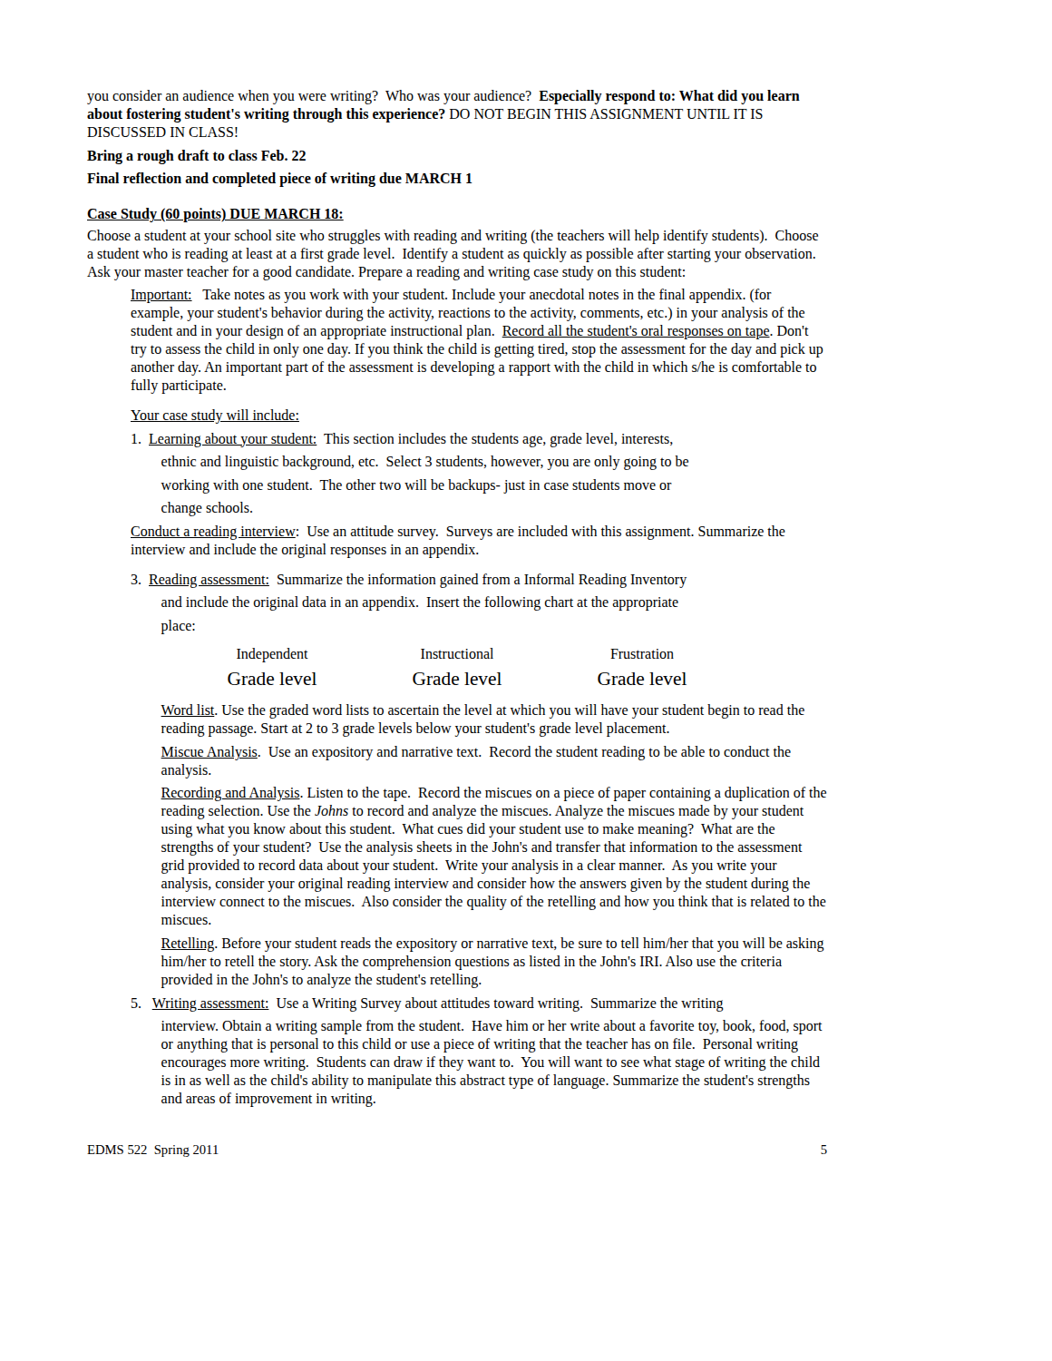you consider an audience when you were writing? Who was your audience? Especially respond to: What did you learn about fostering student's writing through this experience? DO NOT BEGIN THIS ASSIGNMENT UNTIL IT IS DISCUSSED IN CLASS!
Bring a rough draft to class Feb. 22
Final reflection and completed piece of writing due MARCH 1
Case Study (60 points) DUE MARCH 18:
Choose a student at your school site who struggles with reading and writing (the teachers will help identify students). Choose a student who is reading at least at a first grade level. Identify a student as quickly as possible after starting your observation. Ask your master teacher for a good candidate. Prepare a reading and writing case study on this student:
Important: Take notes as you work with your student. Include your anecdotal notes in the final appendix. (for example, your student's behavior during the activity, reactions to the activity, comments, etc.) in your analysis of the student and in your design of an appropriate instructional plan. Record all the student's oral responses on tape. Don't try to assess the child in only one day. If you think the child is getting tired, stop the assessment for the day and pick up another day. An important part of the assessment is developing a rapport with the child in which s/he is comfortable to fully participate.
Your case study will include:
1. Learning about your student: This section includes the students age, grade level, interests,
ethnic and linguistic background, etc. Select 3 students, however, you are only going to be
working with one student. The other two will be backups- just in case students move or
change schools.
Conduct a reading interview: Use an attitude survey. Surveys are included with this assignment. Summarize the interview and include the original responses in an appendix.
3. Reading assessment: Summarize the information gained from a Informal Reading Inventory
and include the original data in an appendix. Insert the following chart at the appropriate
place:
| Independent | Instructional | Frustration |
| Grade level | Grade level | Grade level |
Word list. Use the graded word lists to ascertain the level at which you will have your student begin to read the reading passage. Start at 2 to 3 grade levels below your student's grade level placement.
Miscue Analysis. Use an expository and narrative text. Record the student reading to be able to conduct the analysis.
Recording and Analysis. Listen to the tape. Record the miscues on a piece of paper containing a duplication of the reading selection. Use the Johns to record and analyze the miscues. Analyze the miscues made by your student using what you know about this student. What cues did your student use to make meaning? What are the strengths of your student? Use the analysis sheets in the John's and transfer that information to the assessment grid provided to record data about your student. Write your analysis in a clear manner. As you write your analysis, consider your original reading interview and consider how the answers given by the student during the interview connect to the miscues. Also consider the quality of the retelling and how you think that is related to the miscues.
Retelling. Before your student reads the expository or narrative text, be sure to tell him/her that you will be asking him/her to retell the story. Ask the comprehension questions as listed in the John's IRI. Also use the criteria provided in the John's to analyze the student's retelling.
5. Writing assessment: Use a Writing Survey about attitudes toward writing. Summarize the writing
interview. Obtain a writing sample from the student. Have him or her write about a favorite toy, book, food, sport or anything that is personal to this child or use a piece of writing that the teacher has on file. Personal writing encourages more writing. Students can draw if they want to. You will want to see what stage of writing the child is in as well as the child's ability to manipulate this abstract type of language. Summarize the student's strengths and areas of improvement in writing.
EDMS 522 Spring 2011 5